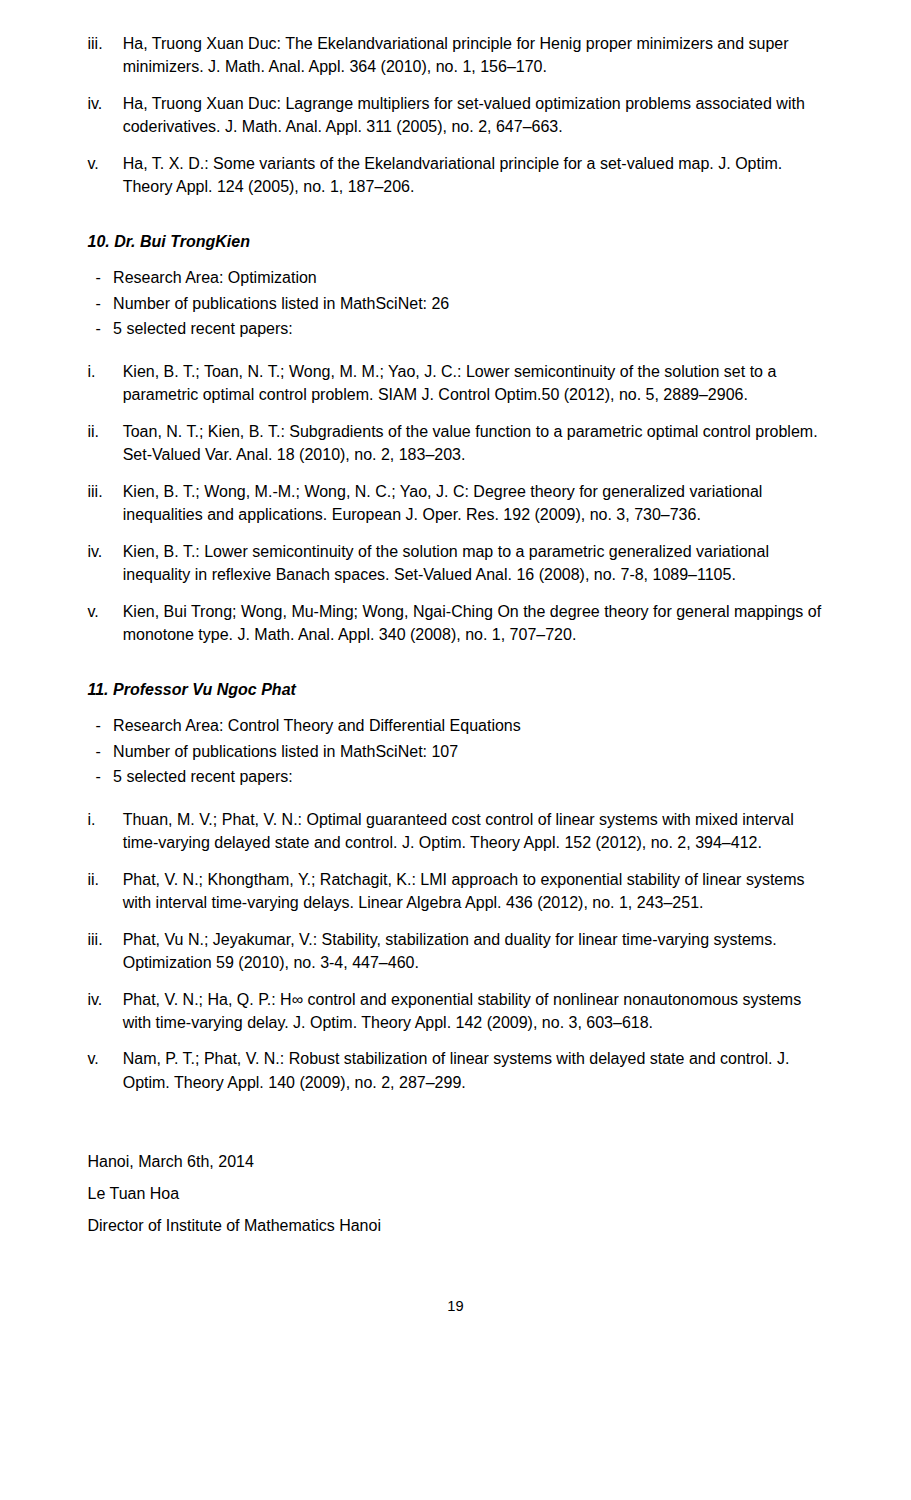iii. Ha, Truong Xuan Duc: The Ekelandvariational principle for Henig proper minimizers and super minimizers. J. Math. Anal. Appl. 364 (2010), no. 1, 156–170.
iv. Ha, Truong Xuan Duc: Lagrange multipliers for set-valued optimization problems associated with coderivatives. J. Math. Anal. Appl. 311 (2005), no. 2, 647–663.
v. Ha, T. X. D.: Some variants of the Ekelandvariational principle for a set-valued map. J. Optim. Theory Appl. 124 (2005), no. 1, 187–206.
10. Dr. Bui TrongKien
Research Area: Optimization
Number of publications listed in MathSciNet: 26
5 selected recent papers:
i. Kien, B. T.; Toan, N. T.; Wong, M. M.; Yao, J. C.: Lower semicontinuity of the solution set to a parametric optimal control problem. SIAM J. Control Optim.50 (2012), no. 5, 2889–2906.
ii. Toan, N. T.; Kien, B. T.: Subgradients of the value function to a parametric optimal control problem. Set-Valued Var. Anal. 18 (2010), no. 2, 183–203.
iii. Kien, B. T.; Wong, M.-M.; Wong, N. C.; Yao, J. C: Degree theory for generalized variational inequalities and applications. European J. Oper. Res. 192 (2009), no. 3, 730–736.
iv. Kien, B. T.: Lower semicontinuity of the solution map to a parametric generalized variational inequality in reflexive Banach spaces. Set-Valued Anal. 16 (2008), no. 7-8, 1089–1105.
v. Kien, Bui Trong; Wong, Mu-Ming; Wong, Ngai-Ching On the degree theory for general mappings of monotone type. J. Math. Anal. Appl. 340 (2008), no. 1, 707–720.
11. Professor Vu Ngoc Phat
Research Area: Control Theory and Differential Equations
Number of publications listed in MathSciNet: 107
5 selected recent papers:
i. Thuan, M. V.; Phat, V. N.: Optimal guaranteed cost control of linear systems with mixed interval time-varying delayed state and control. J. Optim. Theory Appl. 152 (2012), no. 2, 394–412.
ii. Phat, V. N.; Khongtham, Y.; Ratchagit, K.: LMI approach to exponential stability of linear systems with interval time-varying delays. Linear Algebra Appl. 436 (2012), no. 1, 243–251.
iii. Phat, Vu N.; Jeyakumar, V.: Stability, stabilization and duality for linear time-varying systems. Optimization 59 (2010), no. 3-4, 447–460.
iv. Phat, V. N.; Ha, Q. P.: H∞ control and exponential stability of nonlinear nonautonomous systems with time-varying delay. J. Optim. Theory Appl. 142 (2009), no. 3, 603–618.
v. Nam, P. T.; Phat, V. N.: Robust stabilization of linear systems with delayed state and control. J. Optim. Theory Appl. 140 (2009), no. 2, 287–299.
Hanoi, March 6th, 2014
Le Tuan Hoa
Director of Institute of Mathematics Hanoi
19